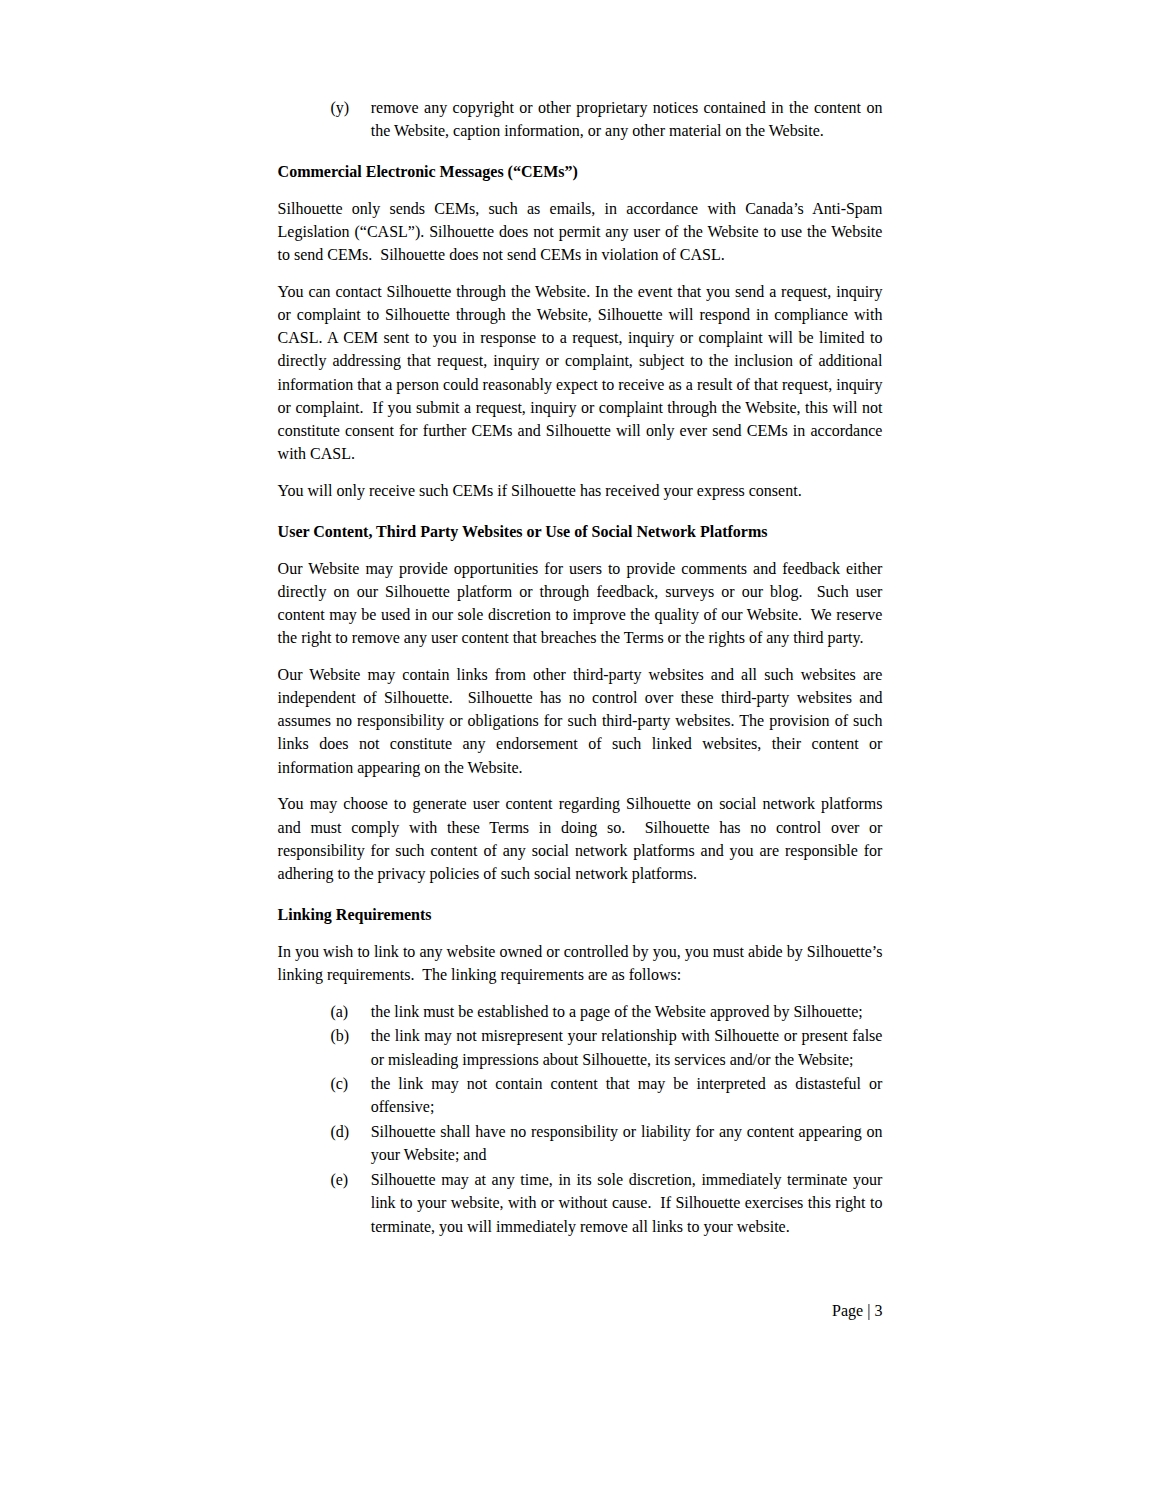(y) remove any copyright or other proprietary notices contained in the content on the Website, caption information, or any other material on the Website.
Commercial Electronic Messages (“CEMs”)
Silhouette only sends CEMs, such as emails, in accordance with Canada’s Anti-Spam Legislation (“CASL”). Silhouette does not permit any user of the Website to use the Website to send CEMs. Silhouette does not send CEMs in violation of CASL.
You can contact Silhouette through the Website. In the event that you send a request, inquiry or complaint to Silhouette through the Website, Silhouette will respond in compliance with CASL. A CEM sent to you in response to a request, inquiry or complaint will be limited to directly addressing that request, inquiry or complaint, subject to the inclusion of additional information that a person could reasonably expect to receive as a result of that request, inquiry or complaint. If you submit a request, inquiry or complaint through the Website, this will not constitute consent for further CEMs and Silhouette will only ever send CEMs in accordance with CASL.
You will only receive such CEMs if Silhouette has received your express consent.
User Content, Third Party Websites or Use of Social Network Platforms
Our Website may provide opportunities for users to provide comments and feedback either directly on our Silhouette platform or through feedback, surveys or our blog. Such user content may be used in our sole discretion to improve the quality of our Website. We reserve the right to remove any user content that breaches the Terms or the rights of any third party.
Our Website may contain links from other third-party websites and all such websites are independent of Silhouette. Silhouette has no control over these third-party websites and assumes no responsibility or obligations for such third-party websites. The provision of such links does not constitute any endorsement of such linked websites, their content or information appearing on the Website.
You may choose to generate user content regarding Silhouette on social network platforms and must comply with these Terms in doing so. Silhouette has no control over or responsibility for such content of any social network platforms and you are responsible for adhering to the privacy policies of such social network platforms.
Linking Requirements
In you wish to link to any website owned or controlled by you, you must abide by Silhouette’s linking requirements. The linking requirements are as follows:
(a) the link must be established to a page of the Website approved by Silhouette;
(b) the link may not misrepresent your relationship with Silhouette or present false or misleading impressions about Silhouette, its services and/or the Website;
(c) the link may not contain content that may be interpreted as distasteful or offensive;
(d) Silhouette shall have no responsibility or liability for any content appearing on your Website; and
(e) Silhouette may at any time, in its sole discretion, immediately terminate your link to your website, with or without cause. If Silhouette exercises this right to terminate, you will immediately remove all links to your website.
Page | 3